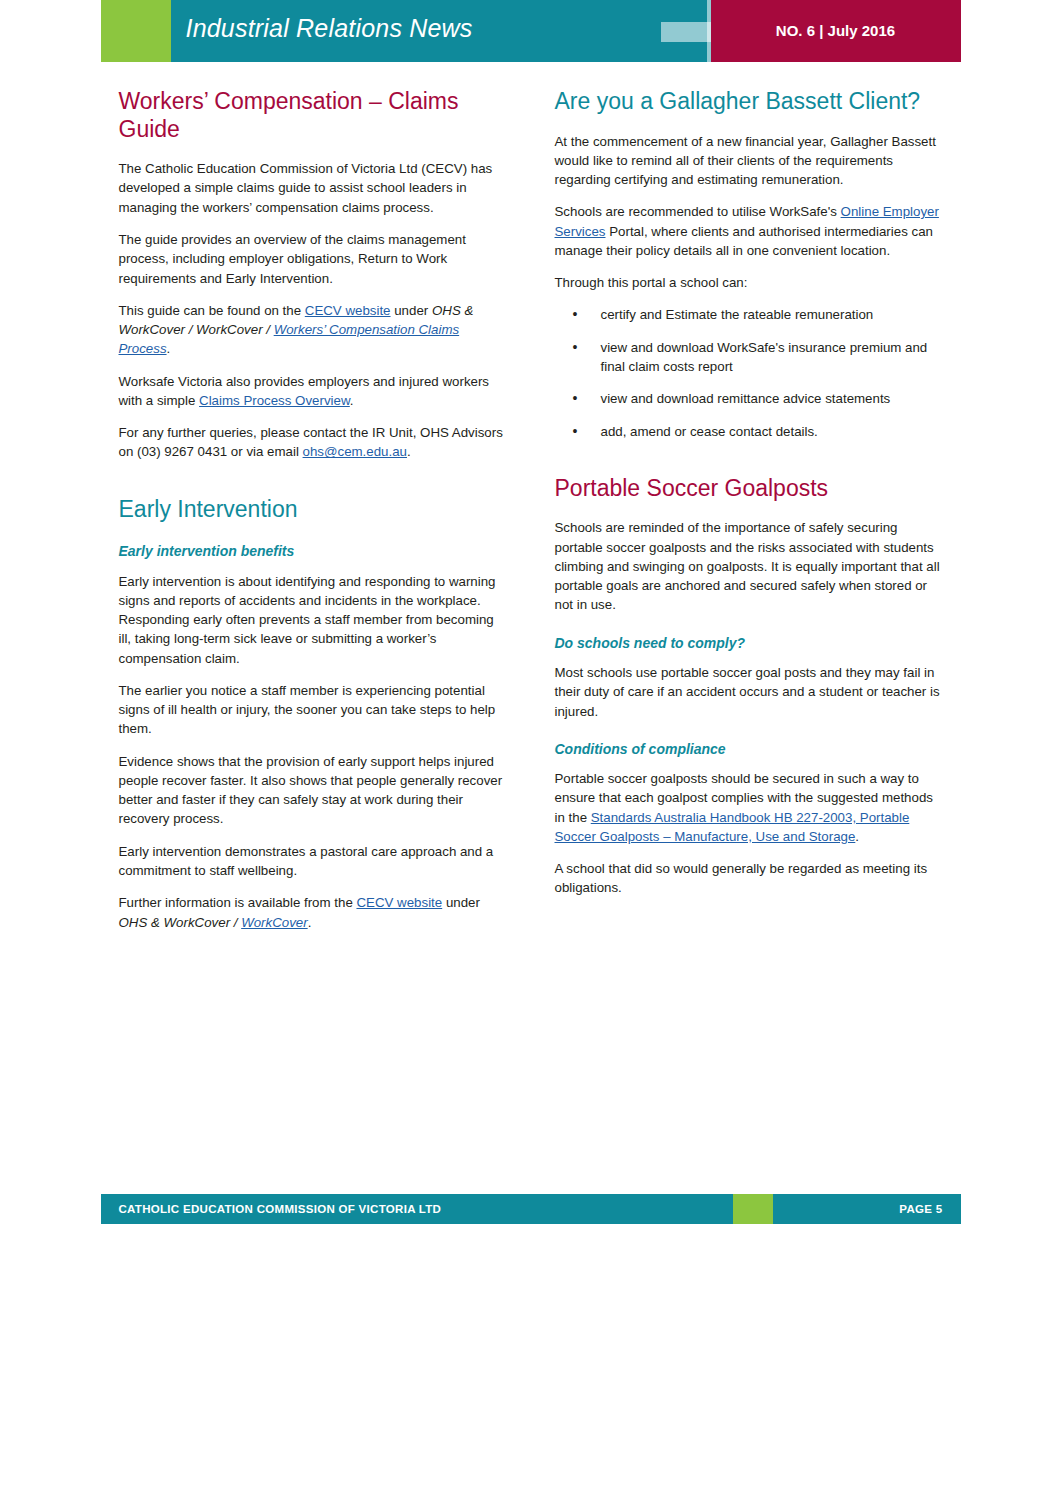Industrial Relations News
NO. 6 | July 2016
Workers’ Compensation – Claims Guide
The Catholic Education Commission of Victoria Ltd (CECV) has developed a simple claims guide to assist school leaders in managing the workers’ compensation claims process.
The guide provides an overview of the claims management process, including employer obligations, Return to Work requirements and Early Intervention.
This guide can be found on the CECV website under OHS & WorkCover / WorkCover / Workers’ Compensation Claims Process.
Worksafe Victoria also provides employers and injured workers with a simple Claims Process Overview.
For any further queries, please contact the IR Unit, OHS Advisors on (03) 9267 0431 or via email ohs@cem.edu.au.
Early Intervention
Early intervention benefits
Early intervention is about identifying and responding to warning signs and reports of accidents and incidents in the workplace. Responding early often prevents a staff member from becoming ill, taking long-term sick leave or submitting a worker’s compensation claim.
The earlier you notice a staff member is experiencing potential signs of ill health or injury, the sooner you can take steps to help them.
Evidence shows that the provision of early support helps injured people recover faster. It also shows that people generally recover better and faster if they can safely stay at work during their recovery process.
Early intervention demonstrates a pastoral care approach and a commitment to staff wellbeing.
Further information is available from the CECV website under OHS & WorkCover / WorkCover.
Are you a Gallagher Bassett Client?
At the commencement of a new financial year, Gallagher Bassett would like to remind all of their clients of the requirements regarding certifying and estimating remuneration.
Schools are recommended to utilise WorkSafe's Online Employer Services Portal, where clients and authorised intermediaries can manage their policy details all in one convenient location.
Through this portal a school can:
certify and Estimate the rateable remuneration
view and download WorkSafe's insurance premium and final claim costs report
view and download remittance advice statements
add, amend or cease contact details.
Portable Soccer Goalposts
Schools are reminded of the importance of safely securing portable soccer goalposts and the risks associated with students climbing and swinging on goalposts. It is equally important that all portable goals are anchored and secured safely when stored or not in use.
Do schools need to comply?
Most schools use portable soccer goal posts and they may fail in their duty of care if an accident occurs and a student or teacher is injured.
Conditions of compliance
Portable soccer goalposts should be secured in such a way to ensure that each goalpost complies with the suggested methods in the Standards Australia Handbook HB 227-2003, Portable Soccer Goalposts – Manufacture, Use and Storage.
A school that did so would generally be regarded as meeting its obligations.
CATHOLIC EDUCATION COMMISSION OF VICTORIA LTD
PAGE 5